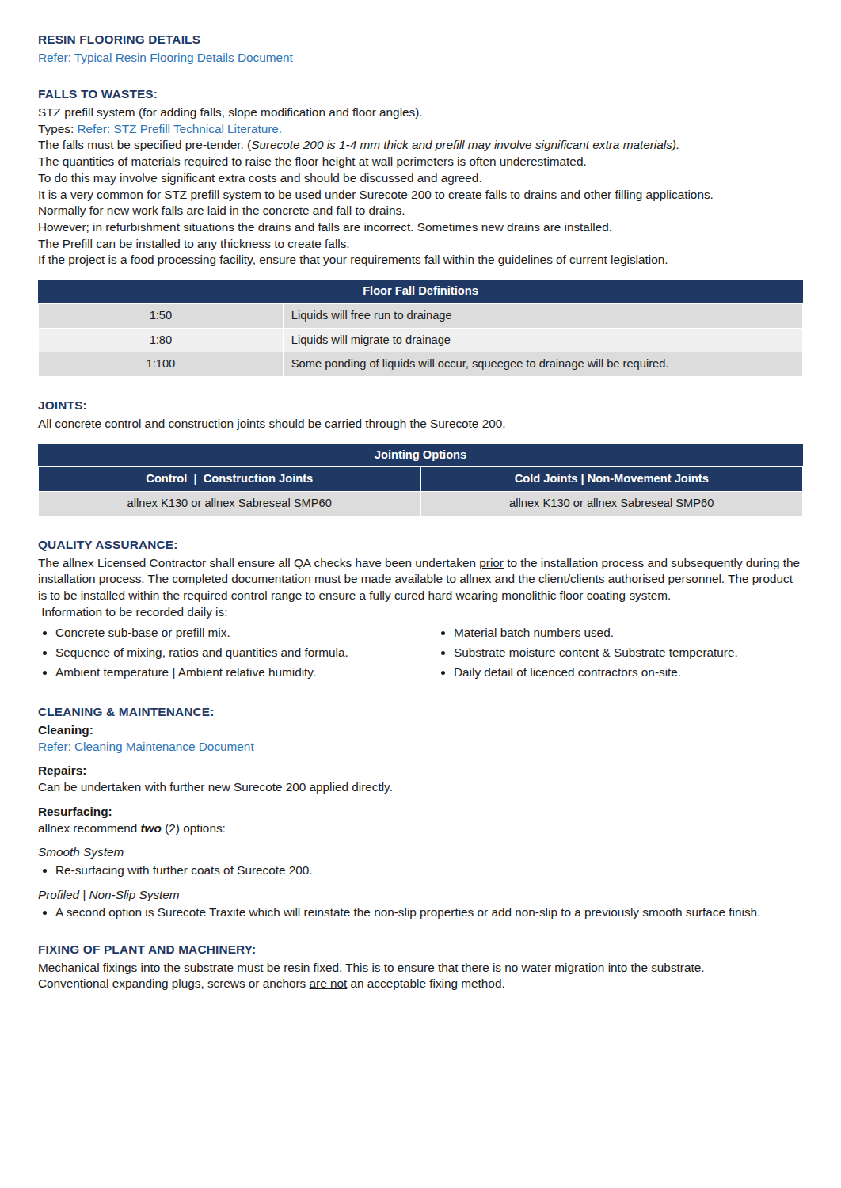RESIN FLOORING DETAILS
Refer: Typical Resin Flooring Details Document
FALLS TO WASTES:
STZ prefill system (for adding falls, slope modification and floor angles).
Types: Refer: STZ Prefill Technical Literature.
The falls must be specified pre-tender. (Surecote 200 is 1-4 mm thick and prefill may involve significant extra materials).
The quantities of materials required to raise the floor height at wall perimeters is often underestimated.
To do this may involve significant extra costs and should be discussed and agreed.
It is a very common for STZ prefill system to be used under Surecote 200 to create falls to drains and other filling applications.
Normally for new work falls are laid in the concrete and fall to drains.
However; in refurbishment situations the drains and falls are incorrect. Sometimes new drains are installed.
The Prefill can be installed to any thickness to create falls.
If the project is a food processing facility, ensure that your requirements fall within the guidelines of current legislation.
Floor Fall Definitions
| 1:50 | Liquids will free run to drainage |
| 1:80 | Liquids will migrate to drainage |
| 1:100 | Some ponding of liquids will occur, squeegee to drainage will be required. |
JOINTS:
All concrete control and construction joints should be carried through the Surecote 200.
Jointing Options
| Control / Construction Joints | Cold Joints / Non-Movement Joints |
| --- | --- |
| allnex K130 or allnex Sabreseal SMP60 | allnex K130 or allnex Sabreseal SMP60 |
QUALITY ASSURANCE:
The allnex Licensed Contractor shall ensure all QA checks have been undertaken prior to the installation process and subsequently during the installation process. The completed documentation must be made available to allnex and the client/clients authorised personnel. The product is to be installed within the required control range to ensure a fully cured hard wearing monolithic floor coating system.
Information to be recorded daily is:
Concrete sub-base or prefill mix.
Sequence of mixing, ratios and quantities and formula.
Ambient temperature | Ambient relative humidity.
Material batch numbers used.
Substrate moisture content & Substrate temperature.
Daily detail of licenced contractors on-site.
CLEANING & MAINTENANCE:
Cleaning:
Refer: Cleaning Maintenance Document
Repairs:
Can be undertaken with further new Surecote 200 applied directly.
Resurfacing:
allnex recommend two (2) options:
Smooth System
Re-surfacing with further coats of Surecote 200.
Profiled | Non-Slip System
A second option is Surecote Traxite which will reinstate the non-slip properties or add non-slip to a previously smooth surface finish.
FIXING OF PLANT AND MACHINERY:
Mechanical fixings into the substrate must be resin fixed. This is to ensure that there is no water migration into the substrate.
Conventional expanding plugs, screws or anchors are not an acceptable fixing method.